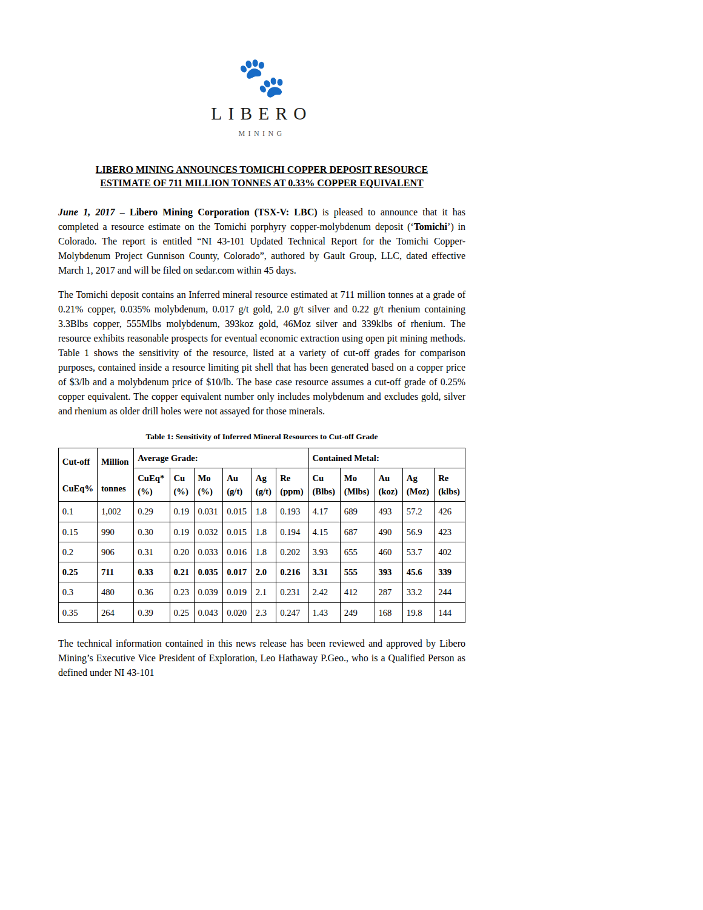🐾
LIBERO
MINING
LIBERO MINING ANNOUNCES TOMICHI COPPER DEPOSIT RESOURCE
ESTIMATE OF 711 MILLION TONNES AT 0.33% COPPER EQUIVALENT
June 1, 2017 – Libero Mining Corporation (TSX-V: LBC) is pleased to announce that it has completed a resource estimate on the Tomichi porphyry copper-molybdenum deposit (‘Tomichi’) in Colorado. The report is entitled “NI 43-101 Updated Technical Report for the Tomichi Copper-Molybdenum Project Gunnison County, Colorado”, authored by Gault Group, LLC, dated effective March 1, 2017 and will be filed on sedar.com within 45 days.
The Tomichi deposit contains an Inferred mineral resource estimated at 711 million tonnes at a grade of 0.21% copper, 0.035% molybdenum, 0.017 g/t gold, 2.0 g/t silver and 0.22 g/t rhenium containing 3.3Blbs copper, 555Mlbs molybdenum, 393koz gold, 46Moz silver and 339klbs of rhenium. The resource exhibits reasonable prospects for eventual economic extraction using open pit mining methods. Table 1 shows the sensitivity of the resource, listed at a variety of cut-off grades for comparison purposes, contained inside a resource limiting pit shell that has been generated based on a copper price of $3/lb and a molybdenum price of $10/lb. The base case resource assumes a cut-off grade of 0.25% copper equivalent. The copper equivalent number only includes molybdenum and excludes gold, silver and rhenium as older drill holes were not assayed for those minerals.
Table 1: Sensitivity of Inferred Mineral Resources to Cut-off Grade
| Cut-off CuEq% | Million tonnes | Average Grade: | Contained Metal: |
| --- | --- | --- | --- |
| CuEq* (%) | Cu (%) | Mo (%) | Au (g/t) | Ag (g/t) | Re (ppm) | Cu (Blbs) | Mo (Mlbs) | Au (koz) | Ag (Moz) | Re (klbs) |
| 0.1 | 1,002 | 0.29 | 0.19 | 0.031 | 0.015 | 1.8 | 0.193 | 4.17 | 689 | 493 | 57.2 | 426 |
| 0.15 | 990 | 0.30 | 0.19 | 0.032 | 0.015 | 1.8 | 0.194 | 4.15 | 687 | 490 | 56.9 | 423 |
| 0.2 | 906 | 0.31 | 0.20 | 0.033 | 0.016 | 1.8 | 0.202 | 3.93 | 655 | 460 | 53.7 | 402 |
| 0.25 | 711 | 0.33 | 0.21 | 0.035 | 0.017 | 2.0 | 0.216 | 3.31 | 555 | 393 | 45.6 | 339 |
| 0.3 | 480 | 0.36 | 0.23 | 0.039 | 0.019 | 2.1 | 0.231 | 2.42 | 412 | 287 | 33.2 | 244 |
| 0.35 | 264 | 0.39 | 0.25 | 0.043 | 0.020 | 2.3 | 0.247 | 1.43 | 249 | 168 | 19.8 | 144 |
The technical information contained in this news release has been reviewed and approved by Libero Mining’s Executive Vice President of Exploration, Leo Hathaway P.Geo., who is a Qualified Person as defined under NI 43-101